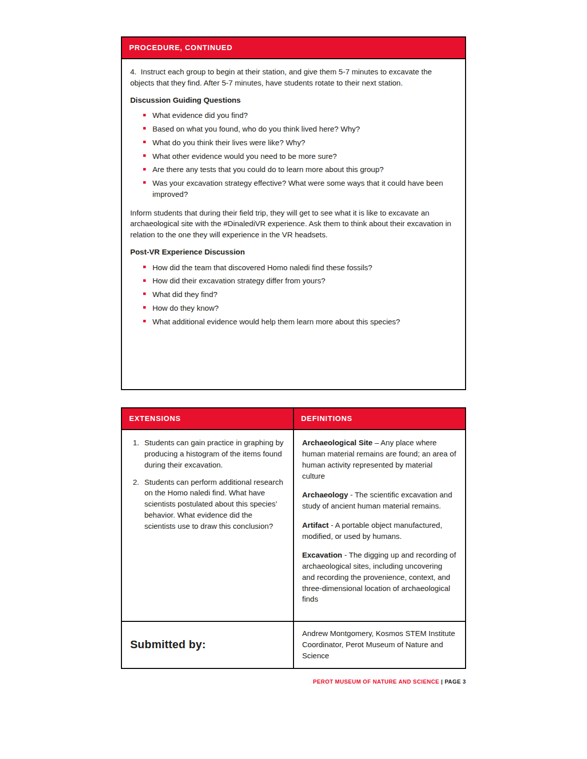| PROCEDURE, CONTINUED |
| 4. Instruct each group to begin at their station, and give them 5-7 minutes to excavate the objects that they find. After 5-7 minutes, have students rotate to their next station. Discussion Guiding Questions What evidence did you find? Based on what you found, who do you think lived here? Why? What do you think their lives were like? Why? What other evidence would you need to be more sure? Are there any tests that you could do to learn more about this group? Was your excavation strategy effective? What were some ways that it could have been improved? Inform students that during their field trip, they will get to see what it is like to excavate an archaeological site with the #DinalediVR experience. Ask them to think about their excavation in relation to the one they will experience in the VR headsets. Post-VR Experience Discussion How did the team that discovered Homo naledi find these fossils? How did their excavation strategy differ from yours? What did they find? How do they know? What additional evidence would help them learn more about this species? |
| EXTENSIONS | DEFINITIONS |
| --- | --- |
| Students can gain practice in graphing by producing a histogram of the items found during their excavation. Students can perform additional research on the Homo naledi find. What have scientists postulated about this species’ behavior. What evidence did the scientists use to draw this conclusion? | Archaeological Site – Any place where human material remains are found; an area of human activity represented by material culture Archaeology - The scientific excavation and study of ancient human material remains. Artifact - A portable object manufactured, modified, or used by humans. Excavation - The digging up and recording of archaeological sites, including uncovering and recording the provenience, context, and three-dimensional location of archaeological finds |
| Submitted by: | Andrew Montgomery, Kosmos STEM Institute Coordinator, Perot Museum of Nature and Science |
PEROT MUSEUM OF NATURE AND SCIENCE | PAGE 3